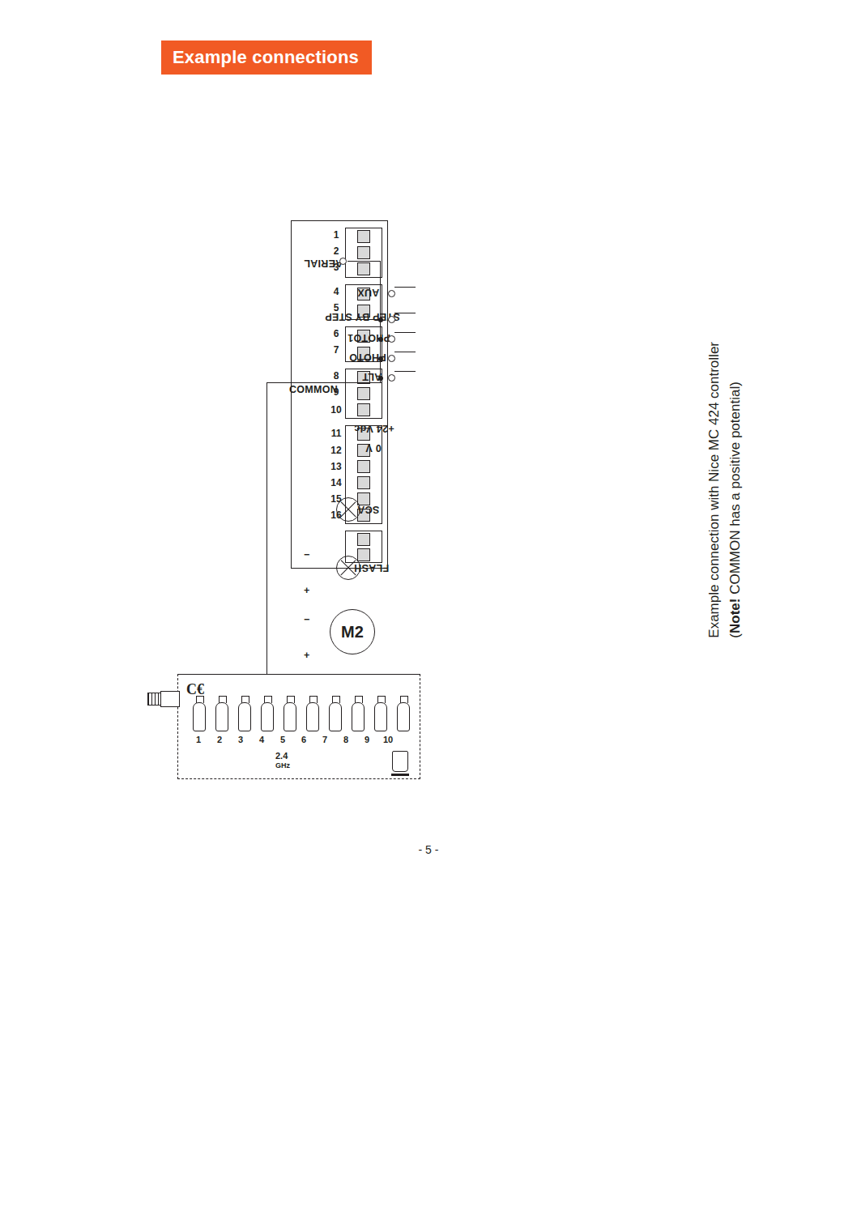Example connections
Example connection with Nice MC 424 controller
(Note! COMMON has a positive potential)
1
2
3
4
5
6
7
8
9
10
11
12
13
14
15
16
AERIAL
AUX
STEP BY STEP
PHOTO1
PHOTO
ALT
COMMON
+24 Vdc
0 V
SCA
FLASH
−
+
−
+
M2
C€
12345 678910
2.4
GHz
- 5 -